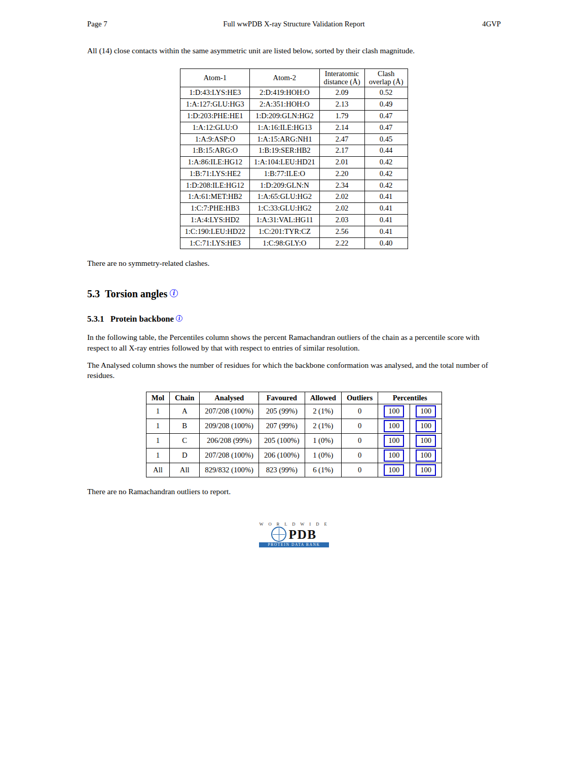Page 7
Full wwPDB X-ray Structure Validation Report
4GVP
All (14) close contacts within the same asymmetric unit are listed below, sorted by their clash magnitude.
| Atom-1 | Atom-2 | Interatomic distance (Å) | Clash overlap (Å) |
| --- | --- | --- | --- |
| 1:D:43:LYS:HE3 | 2:D:419:HOH:O | 2.09 | 0.52 |
| 1:A:127:GLU:HG3 | 2:A:351:HOH:O | 2.13 | 0.49 |
| 1:D:203:PHE:HE1 | 1:D:209:GLN:HG2 | 1.79 | 0.47 |
| 1:A:12:GLU:O | 1:A:16:ILE:HG13 | 2.14 | 0.47 |
| 1:A:9:ASP:O | 1:A:15:ARG:NH1 | 2.47 | 0.45 |
| 1:B:15:ARG:O | 1:B:19:SER:HB2 | 2.17 | 0.44 |
| 1:A:86:ILE:HG12 | 1:A:104:LEU:HD21 | 2.01 | 0.42 |
| 1:B:71:LYS:HE2 | 1:B:77:ILE:O | 2.20 | 0.42 |
| 1:D:208:ILE:HG12 | 1:D:209:GLN:N | 2.34 | 0.42 |
| 1:A:61:MET:HB2 | 1:A:65:GLU:HG2 | 2.02 | 0.41 |
| 1:C:7:PHE:HB3 | 1:C:33:GLU:HG2 | 2.02 | 0.41 |
| 1:A:4:LYS:HD2 | 1:A:31:VAL:HG11 | 2.03 | 0.41 |
| 1:C:190:LEU:HD22 | 1:C:201:TYR:CZ | 2.56 | 0.41 |
| 1:C:71:LYS:HE3 | 1:C:98:GLY:O | 2.22 | 0.40 |
There are no symmetry-related clashes.
5.3 Torsion anglesi
5.3.1 Protein backbonei
In the following table, the Percentiles column shows the percent Ramachandran outliers of the chain as a percentile score with respect to all X-ray entries followed by that with respect to entries of similar resolution.
The Analysed column shows the number of residues for which the backbone conformation was analysed, and the total number of residues.
| Mol | Chain | Analysed | Favoured | Allowed | Outliers | Percentiles |
| --- | --- | --- | --- | --- | --- | --- |
| 1 | A | 207/208 (100%) | 205 (99%) | 2 (1%) | 0 | 100 | 100 |
| 1 | B | 209/208 (100%) | 207 (99%) | 2 (1%) | 0 | 100 | 100 |
| 1 | C | 206/208 (99%) | 205 (100%) | 1 (0%) | 0 | 100 | 100 |
| 1 | D | 207/208 (100%) | 206 (100%) | 1 (0%) | 0 | 100 | 100 |
| All | All | 829/832 (100%) | 823 (99%) | 6 (1%) | 0 | 100 | 100 |
There are no Ramachandran outliers to report.
W O R L D W I D E
PDB
PROTEIN DATA BANK